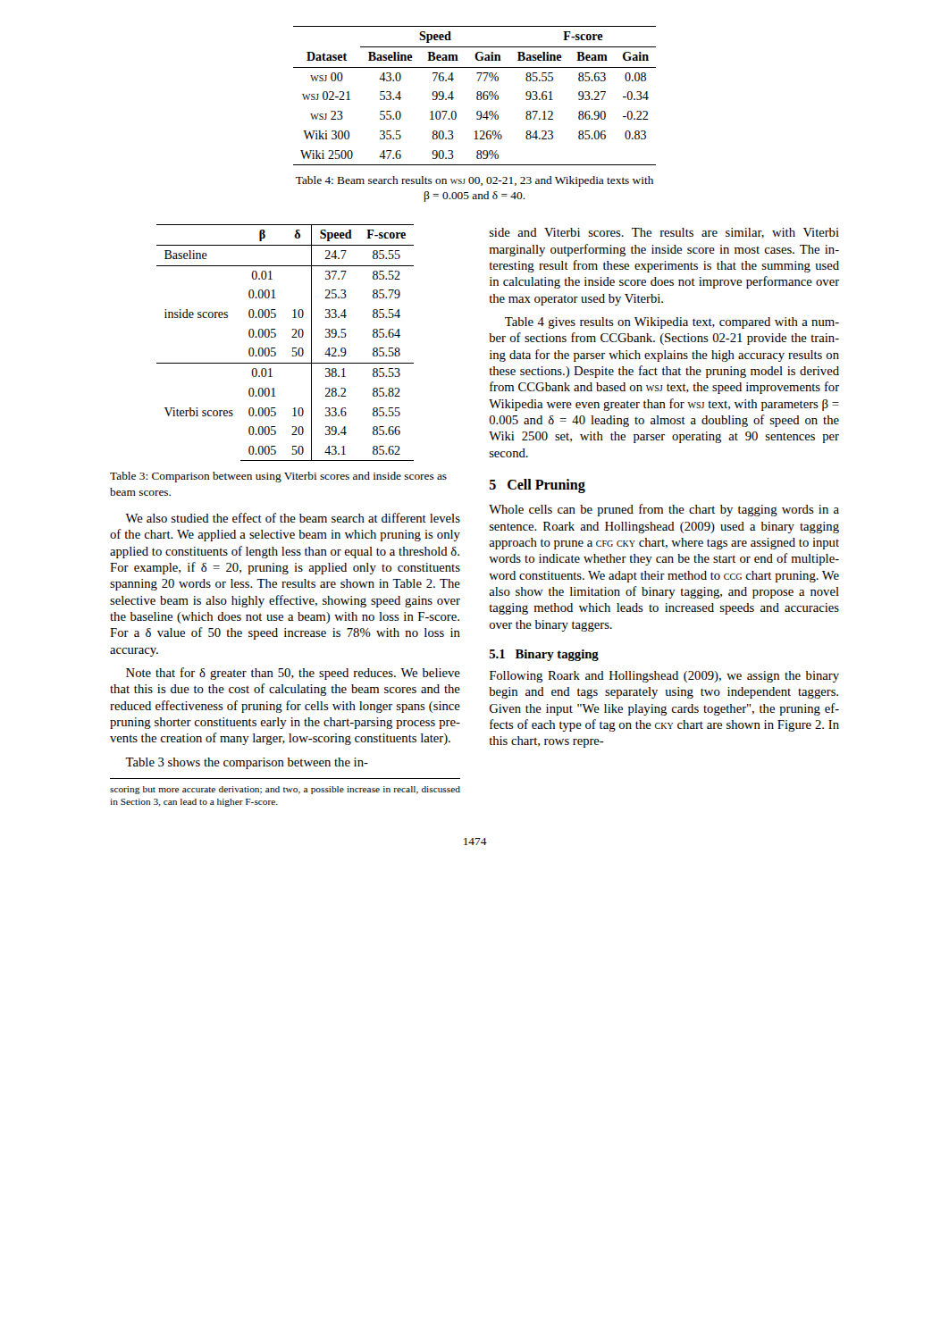Table 4: Beam search results on wsj 00, 02-21, 23 and Wikipedia texts with β = 0.005 and δ = 40.
| | Speed | F-score |
| --- | --- | --- |
| Dataset | Baseline | Beam | Gain | Baseline | Beam | Gain |
| wsj 00 | 43.0 | 76.4 | 77% | 85.55 | 85.63 | 0.08 |
| wsj 02-21 | 53.4 | 99.4 | 86% | 93.61 | 93.27 | -0.34 |
| wsj 23 | 55.0 | 107.0 | 94% | 87.12 | 86.90 | -0.22 |
| Wiki 300 | 35.5 | 80.3 | 126% | 84.23 | 85.06 | 0.83 |
| Wiki 2500 | 47.6 | 90.3 | 89% | | | |
| | β | δ | Speed | F-score |
| --- | --- | --- | --- | --- |
| Baseline | | | 24.7 | 85.55 |
| inside scores | 0.01 | | 37.7 | 85.52 |
| 0.001 | | 25.3 | 85.79 |
| 0.005 | 10 | 33.4 | 85.54 |
| 0.005 | 20 | 39.5 | 85.64 |
| 0.005 | 50 | 42.9 | 85.58 |
| Viterbi scores | 0.01 | | 38.1 | 85.53 |
| 0.001 | | 28.2 | 85.82 |
| 0.005 | 10 | 33.6 | 85.55 |
| 0.005 | 20 | 39.4 | 85.66 |
| 0.005 | 50 | 43.1 | 85.62 |
Table 3: Comparison between using Viterbi scores and inside scores as beam scores.
We also studied the effect of the beam search at different levels of the chart. We applied a selective beam in which pruning is only applied to constituents of length less than or equal to a threshold δ. For example, if δ = 20, pruning is applied only to constituents spanning 20 words or less. The results are shown in Table 2. The selective beam is also highly effective, showing speed gains over the baseline (which does not use a beam) with no loss in F-score. For a δ value of 50 the speed increase is 78% with no loss in accuracy.
Note that for δ greater than 50, the speed reduces. We believe that this is due to the cost of calculating the beam scores and the reduced effectiveness of pruning for cells with longer spans (since pruning shorter constituents early in the chart-parsing process prevents the creation of many larger, low-scoring constituents later).
Table 3 shows the comparison between the in-
scoring but more accurate derivation; and two, a possible increase in recall, discussed in Section 3, can lead to a higher F-score.
side and Viterbi scores. The results are similar, with Viterbi marginally outperforming the inside score in most cases. The interesting result from these experiments is that the summing used in calculating the inside score does not improve performance over the max operator used by Viterbi.
Table 4 gives results on Wikipedia text, compared with a number of sections from CCGbank. (Sections 02-21 provide the training data for the parser which explains the high accuracy results on these sections.) Despite the fact that the pruning model is derived from CCGbank and based on wsj text, the speed improvements for Wikipedia were even greater than for wsj text, with parameters β = 0.005 and δ = 40 leading to almost a doubling of speed on the Wiki 2500 set, with the parser operating at 90 sentences per second.
5 Cell Pruning
Whole cells can be pruned from the chart by tagging words in a sentence. Roark and Hollingshead (2009) used a binary tagging approach to prune a cfg cky chart, where tags are assigned to input words to indicate whether they can be the start or end of multiple-word constituents. We adapt their method to ccg chart pruning. We also show the limitation of binary tagging, and propose a novel tagging method which leads to increased speeds and accuracies over the binary taggers.
5.1 Binary tagging
Following Roark and Hollingshead (2009), we assign the binary begin and end tags separately using two independent taggers. Given the input "We like playing cards together", the pruning effects of each type of tag on the cky chart are shown in Figure 2. In this chart, rows repre-
1474